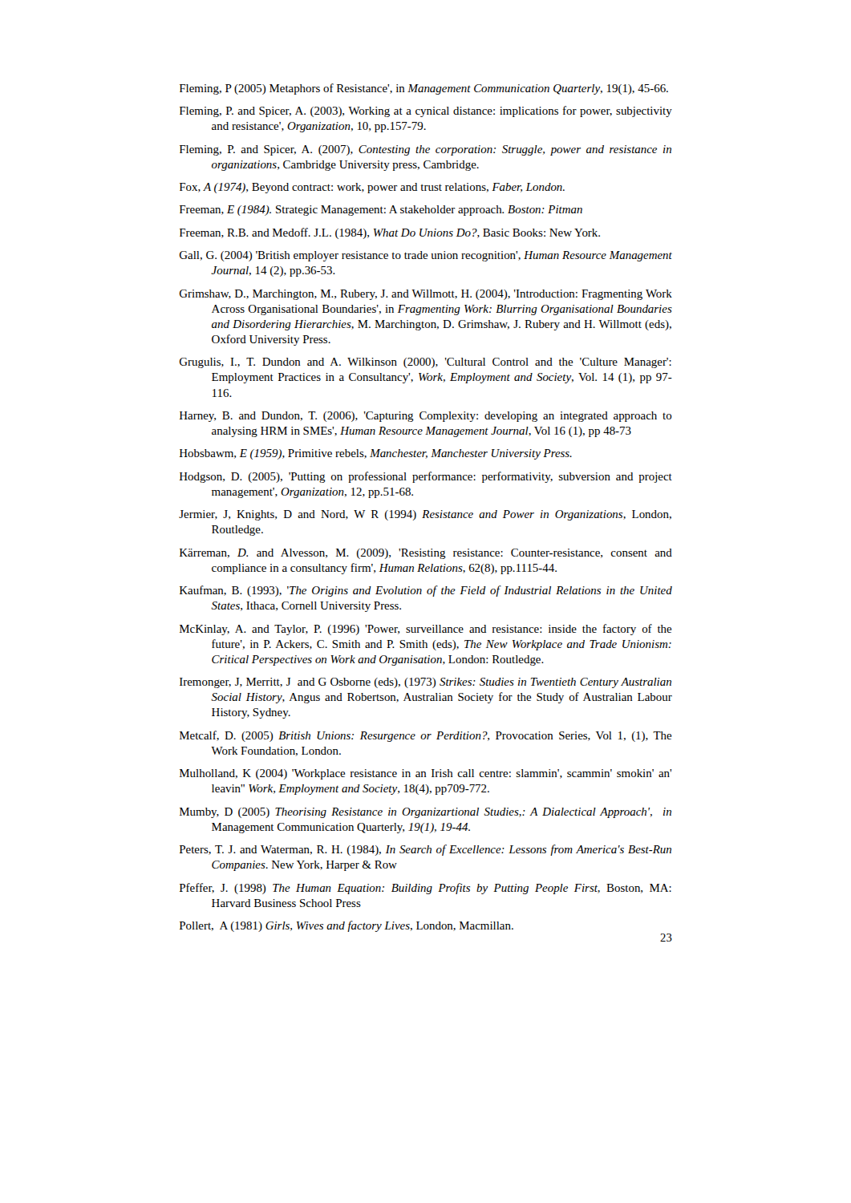Fleming, P (2005) Metaphors of Resistance', in Management Communication Quarterly, 19(1), 45-66.
Fleming, P. and Spicer, A. (2003), Working at a cynical distance: implications for power, subjectivity and resistance', Organization, 10, pp.157-79.
Fleming, P. and Spicer, A. (2007), Contesting the corporation: Struggle, power and resistance in organizations, Cambridge University press, Cambridge.
Fox, A (1974), Beyond contract: work, power and trust relations, Faber, London.
Freeman, E (1984). Strategic Management: A stakeholder approach. Boston: Pitman
Freeman, R.B. and Medoff. J.L. (1984), What Do Unions Do?, Basic Books: New York.
Gall, G. (2004) 'British employer resistance to trade union recognition', Human Resource Management Journal, 14 (2), pp.36-53.
Grimshaw, D., Marchington, M., Rubery, J. and Willmott, H. (2004), 'Introduction: Fragmenting Work Across Organisational Boundaries', in Fragmenting Work: Blurring Organisational Boundaries and Disordering Hierarchies, M. Marchington, D. Grimshaw, J. Rubery and H. Willmott (eds), Oxford University Press.
Grugulis, I., T. Dundon and A. Wilkinson (2000), 'Cultural Control and the 'Culture Manager': Employment Practices in a Consultancy', Work, Employment and Society, Vol. 14 (1), pp 97-116.
Harney, B. and Dundon, T. (2006), 'Capturing Complexity: developing an integrated approach to analysing HRM in SMEs', Human Resource Management Journal, Vol 16 (1), pp 48-73
Hobsbawm, E (1959), Primitive rebels, Manchester, Manchester University Press.
Hodgson, D. (2005), 'Putting on professional performance: performativity, subversion and project management', Organization, 12, pp.51-68.
Jermier, J, Knights, D and Nord, W R (1994) Resistance and Power in Organizations, London, Routledge.
Kärreman, D. and Alvesson, M. (2009), 'Resisting resistance: Counter-resistance, consent and compliance in a consultancy firm', Human Relations, 62(8), pp.1115-44.
Kaufman, B. (1993), 'The Origins and Evolution of the Field of Industrial Relations in the United States, Ithaca, Cornell University Press.
McKinlay, A. and Taylor, P. (1996) 'Power, surveillance and resistance: inside the factory of the future', in P. Ackers, C. Smith and P. Smith (eds), The New Workplace and Trade Unionism: Critical Perspectives on Work and Organisation, London: Routledge.
Iremonger, J, Merritt, J and G Osborne (eds), (1973) Strikes: Studies in Twentieth Century Australian Social History, Angus and Robertson, Australian Society for the Study of Australian Labour History, Sydney.
Metcalf, D. (2005) British Unions: Resurgence or Perdition?, Provocation Series, Vol 1, (1), The Work Foundation, London.
Mulholland, K (2004) 'Workplace resistance in an Irish call centre: slammin', scammin' smokin' an' leavin'' Work, Employment and Society, 18(4), pp709-772.
Mumby, D (2005) Theorising Resistance in Organizartional Studies,: A Dialectical Approach', in Management Communication Quarterly, 19(1), 19-44.
Peters, T. J. and Waterman, R. H. (1984), In Search of Excellence: Lessons from America's Best-Run Companies. New York, Harper & Row
Pfeffer, J. (1998) The Human Equation: Building Profits by Putting People First, Boston, MA: Harvard Business School Press
Pollert, A (1981) Girls, Wives and factory Lives, London, Macmillan.
23